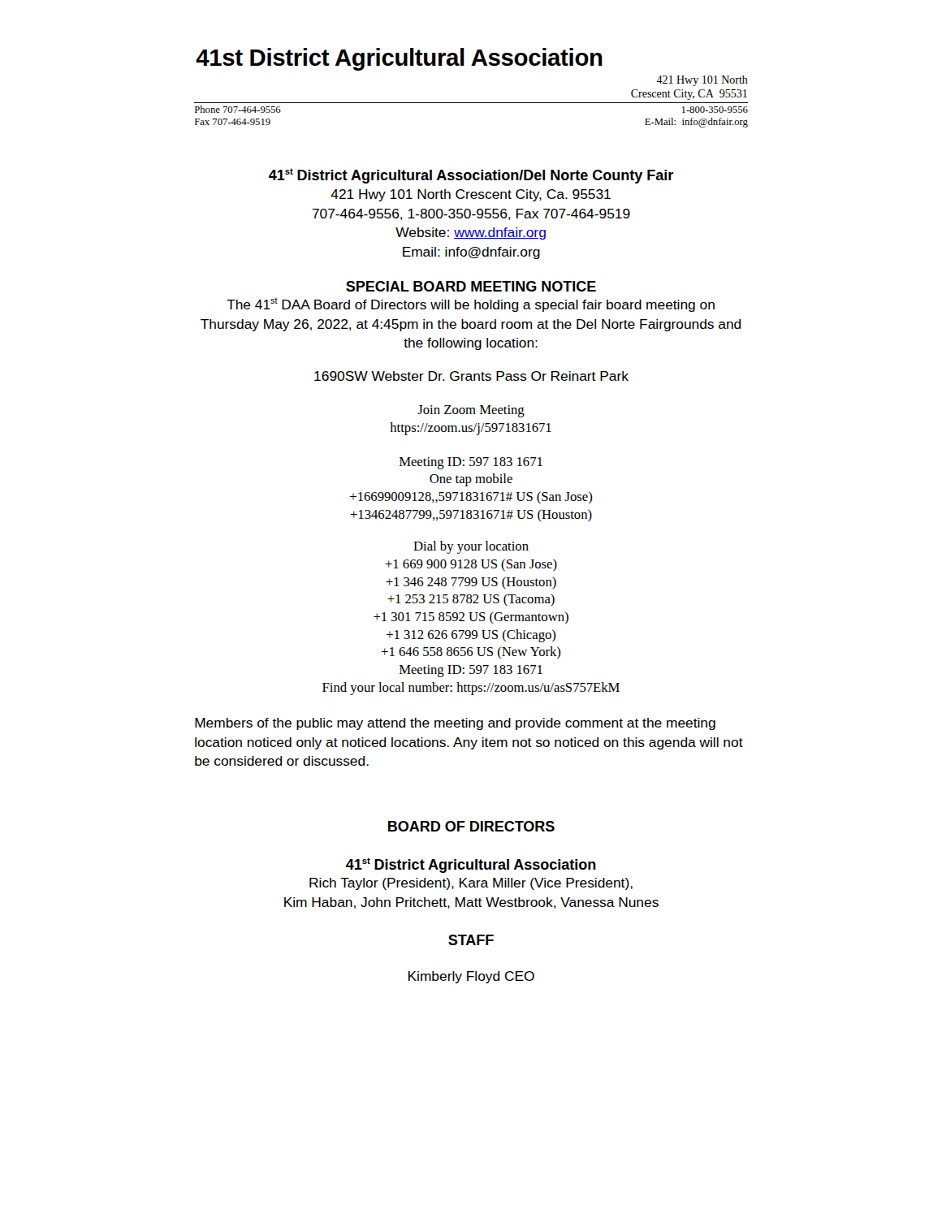41st District Agricultural Association
421 Hwy 101 North
Crescent City, CA 95531
Phone 707-464-9556 Fax 707-464-9519
1-800-350-9556 E-Mail: info@dnfair.org
41st District Agricultural Association/Del Norte County Fair
421 Hwy 101 North Crescent City, Ca. 95531
707-464-9556, 1-800-350-9556, Fax 707-464-9519
Website: www.dnfair.org
Email: info@dnfair.org
SPECIAL BOARD MEETING NOTICE
The 41st DAA Board of Directors will be holding a special fair board meeting on
Thursday May 26, 2022, at 4:45pm in the board room at the Del Norte Fairgrounds and the following location:
1690SW Webster Dr. Grants Pass Or Reinart Park
Join Zoom Meeting
https://zoom.us/j/5971831671
Meeting ID: 597 183 1671
One tap mobile
+16699009128,,5971831671# US (San Jose)
+13462487799,,5971831671# US (Houston)
Dial by your location
+1 669 900 9128 US (San Jose)
+1 346 248 7799 US (Houston)
+1 253 215 8782 US (Tacoma)
+1 301 715 8592 US (Germantown)
+1 312 626 6799 US (Chicago)
+1 646 558 8656 US (New York)
Meeting ID: 597 183 1671
Find your local number: https://zoom.us/u/asS757EkM
Members of the public may attend the meeting and provide comment at the meeting location noticed only at noticed locations. Any item not so noticed on this agenda will not be considered or discussed.
BOARD OF DIRECTORS
41st District Agricultural Association
Rich Taylor (President), Kara Miller (Vice President),
Kim Haban, John Pritchett, Matt Westbrook, Vanessa Nunes
STAFF
Kimberly Floyd CEO